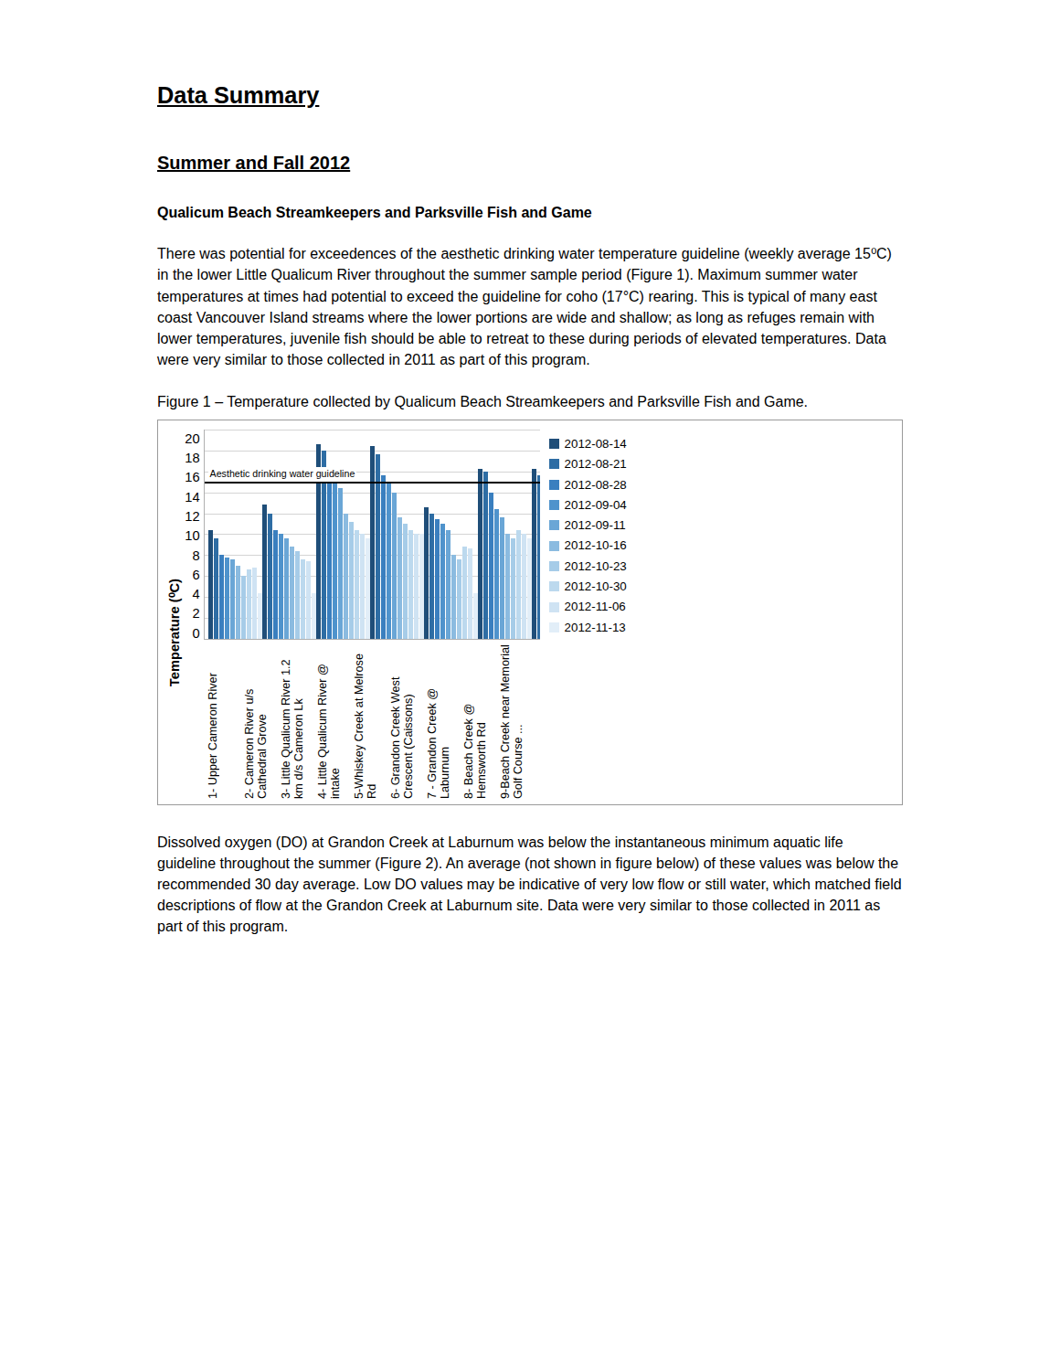Data Summary
Summer and Fall 2012
Qualicum Beach Streamkeepers and Parksville Fish and Game
There was potential for exceedences of the aesthetic drinking water temperature guideline (weekly average 15⁰C) in the lower Little Qualicum River throughout the summer sample period (Figure 1). Maximum summer water temperatures at times had potential to exceed the guideline for coho (17°C) rearing. This is typical of many east coast Vancouver Island streams where the lower portions are wide and shallow; as long as refuges remain with lower temperatures, juvenile fish should be able to retreat to these during periods of elevated temperatures. Data were very similar to those collected in 2011 as part of this program.
Figure 1 – Temperature collected by Qualicum Beach Streamkeepers and Parksville Fish and Game.
Temperature (⁰C)
20
18
16
14
12
10
8
6
4
2
0
Aesthetic drinking water guideline
1- Upper Cameron River
2- Cameron River u/s Cathedral Grove
3- Little Qualicum River 1.2 km d/s Cameron Lk
4- Little Qualicum River @ intake
5-Whiskey Creek at Melrose Rd
6- Grandon Creek West Crescent (Caissons)
7 - Grandon Creek @ Laburnum
8- Beach Creek @ Hemsworth Rd
9-Beach Creek near Memorial Golf Course ...
2012-08-14
2012-08-21
2012-08-28
2012-09-04
2012-09-11
2012-10-16
2012-10-23
2012-10-30
2012-11-06
2012-11-13
Dissolved oxygen (DO) at Grandon Creek at Laburnum was below the instantaneous minimum aquatic life guideline throughout the summer (Figure 2). An average (not shown in figure below) of these values was below the recommended 30 day average. Low DO values may be indicative of very low flow or still water, which matched field descriptions of flow at the Grandon Creek at Laburnum site. Data were very similar to those collected in 2011 as part of this program.